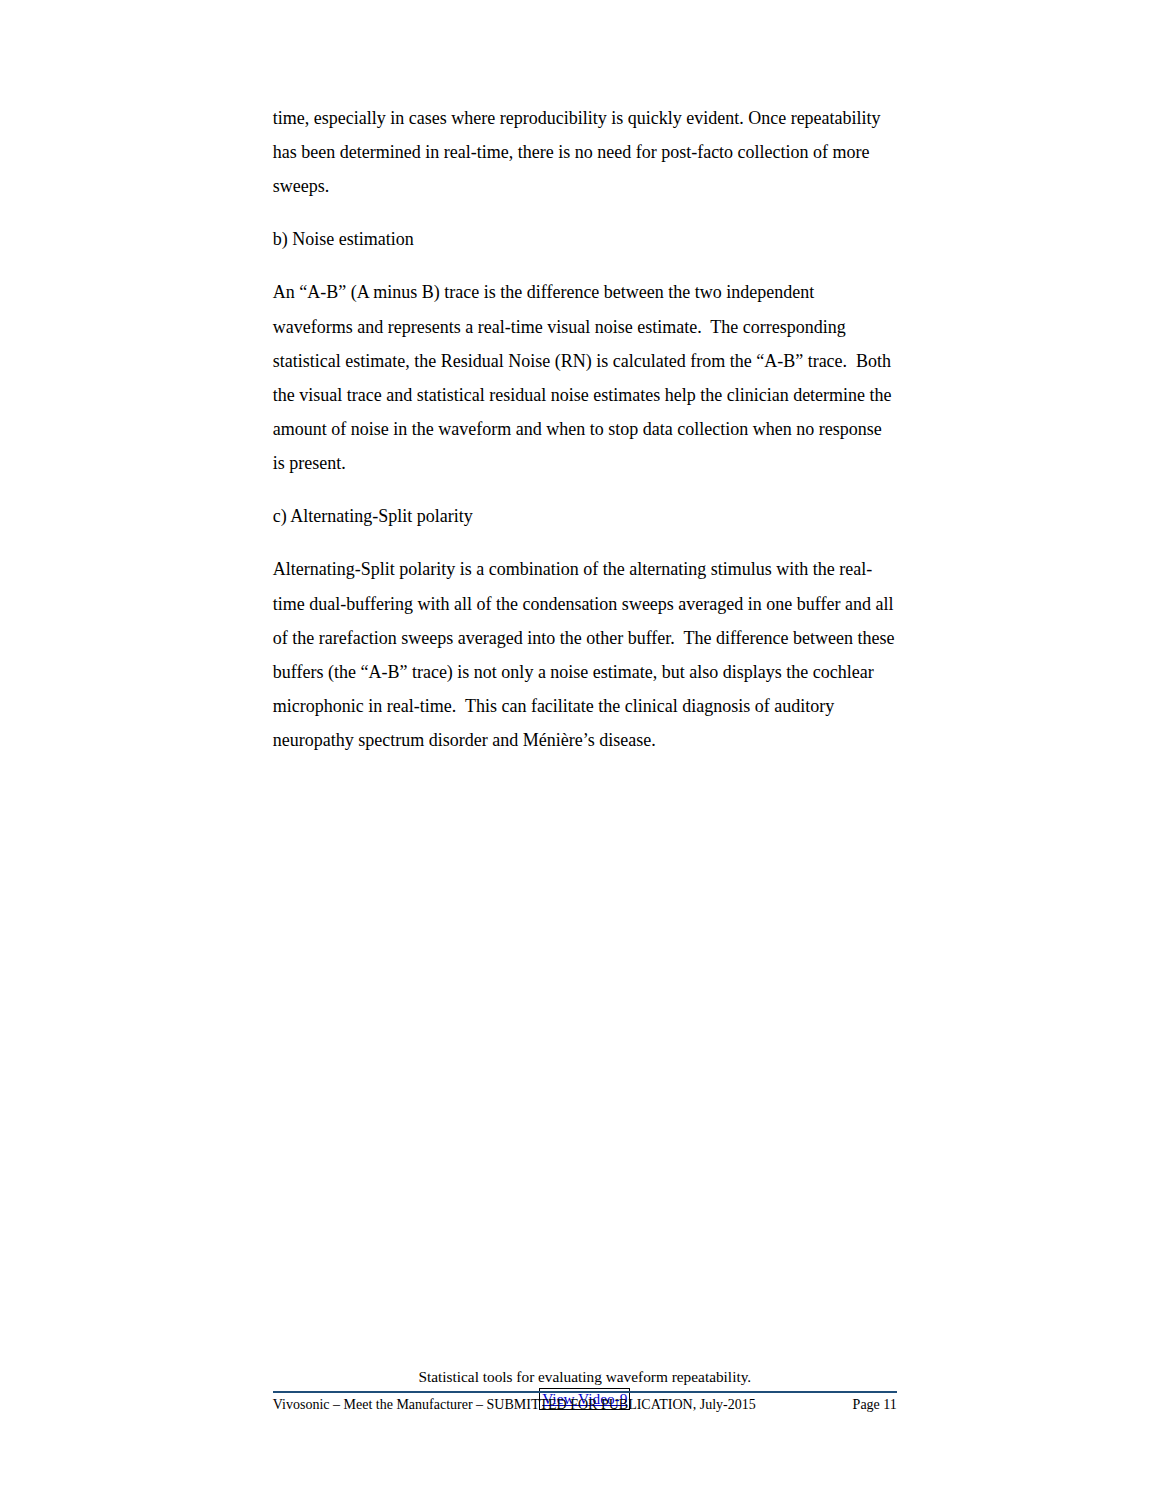time, especially in cases where reproducibility is quickly evident. Once repeatability has been determined in real-time, there is no need for post-facto collection of more sweeps.
b) Noise estimation
An “A-B” (A minus B) trace is the difference between the two independent waveforms and represents a real-time visual noise estimate. The corresponding statistical estimate, the Residual Noise (RN) is calculated from the “A-B” trace. Both the visual trace and statistical residual noise estimates help the clinician determine the amount of noise in the waveform and when to stop data collection when no response is present.
c) Alternating-Split polarity
Alternating-Split polarity is a combination of the alternating stimulus with the real-time dual-buffering with all of the condensation sweeps averaged in one buffer and all of the rarefaction sweeps averaged into the other buffer. The difference between these buffers (the “A-B” trace) is not only a noise estimate, but also displays the cochlear microphonic in real-time. This can facilitate the clinical diagnosis of auditory neuropathy spectrum disorder and Ménière’s disease.
Statistical tools for evaluating waveform repeatability.
View Video-9
Vivosonic – Meet the Manufacturer – SUBMITTED FOR PUBLICATION, July-2015 Page 11